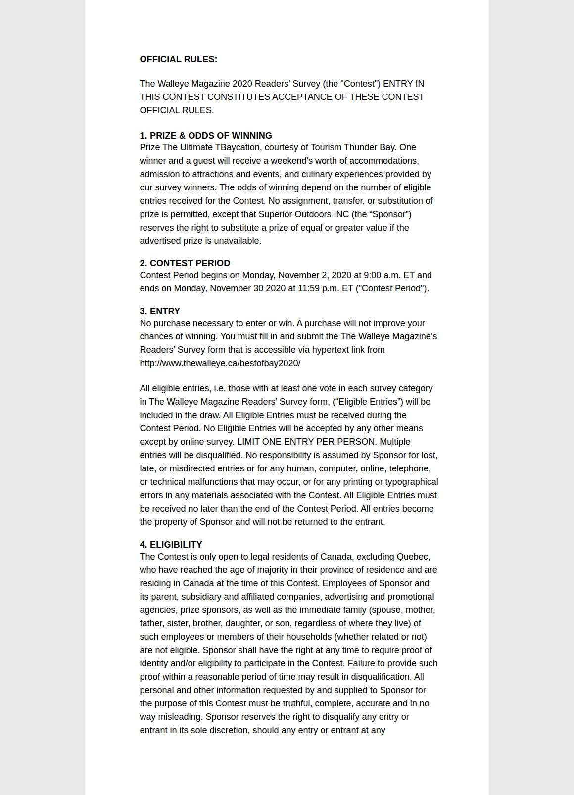OFFICIAL RULES:
The Walleye Magazine 2020 Readers’ Survey (the "Contest") ENTRY IN THIS CONTEST CONSTITUTES ACCEPTANCE OF THESE CONTEST OFFICIAL RULES.
1. PRIZE & ODDS OF WINNING
Prize The Ultimate TBaycation, courtesy of Tourism Thunder Bay. One winner and a guest will receive a weekend's worth of accommodations, admission to attractions and events, and culinary experiences provided by our survey winners. The odds of winning depend on the number of eligible entries received for the Contest. No assignment, transfer, or substitution of prize is permitted, except that Superior Outdoors INC (the “Sponsor”) reserves the right to substitute a prize of equal or greater value if the advertised prize is unavailable.
2. CONTEST PERIOD
Contest Period begins on Monday, November 2, 2020 at 9:00 a.m. ET and ends on Monday, November 30 2020 at 11:59 p.m. ET ("Contest Period").
3. ENTRY
No purchase necessary to enter or win. A purchase will not improve your chances of winning. You must fill in and submit the The Walleye Magazine’s Readers’ Survey form that is accessible via hypertext link from http://www.thewalleye.ca/bestofbay2020/
All eligible entries, i.e. those with at least one vote in each survey category in The Walleye Magazine Readers’ Survey form, (“Eligible Entries”) will be included in the draw. All Eligible Entries must be received during the Contest Period. No Eligible Entries will be accepted by any other means except by online survey. LIMIT ONE ENTRY PER PERSON. Multiple entries will be disqualified. No responsibility is assumed by Sponsor for lost, late, or misdirected entries or for any human, computer, online, telephone, or technical malfunctions that may occur, or for any printing or typographical errors in any materials associated with the Contest. All Eligible Entries must be received no later than the end of the Contest Period. All entries become the property of Sponsor and will not be returned to the entrant.
4. ELIGIBILITY
The Contest is only open to legal residents of Canada, excluding Quebec, who have reached the age of majority in their province of residence and are residing in Canada at the time of this Contest. Employees of Sponsor and its parent, subsidiary and affiliated companies, advertising and promotional agencies, prize sponsors, as well as the immediate family (spouse, mother, father, sister, brother, daughter, or son, regardless of where they live) of such employees or members of their households (whether related or not) are not eligible. Sponsor shall have the right at any time to require proof of identity and/or eligibility to participate in the Contest. Failure to provide such proof within a reasonable period of time may result in disqualification. All personal and other information requested by and supplied to Sponsor for the purpose of this Contest must be truthful, complete, accurate and in no way misleading. Sponsor reserves the right to disqualify any entry or entrant in its sole discretion, should any entry or entrant at any